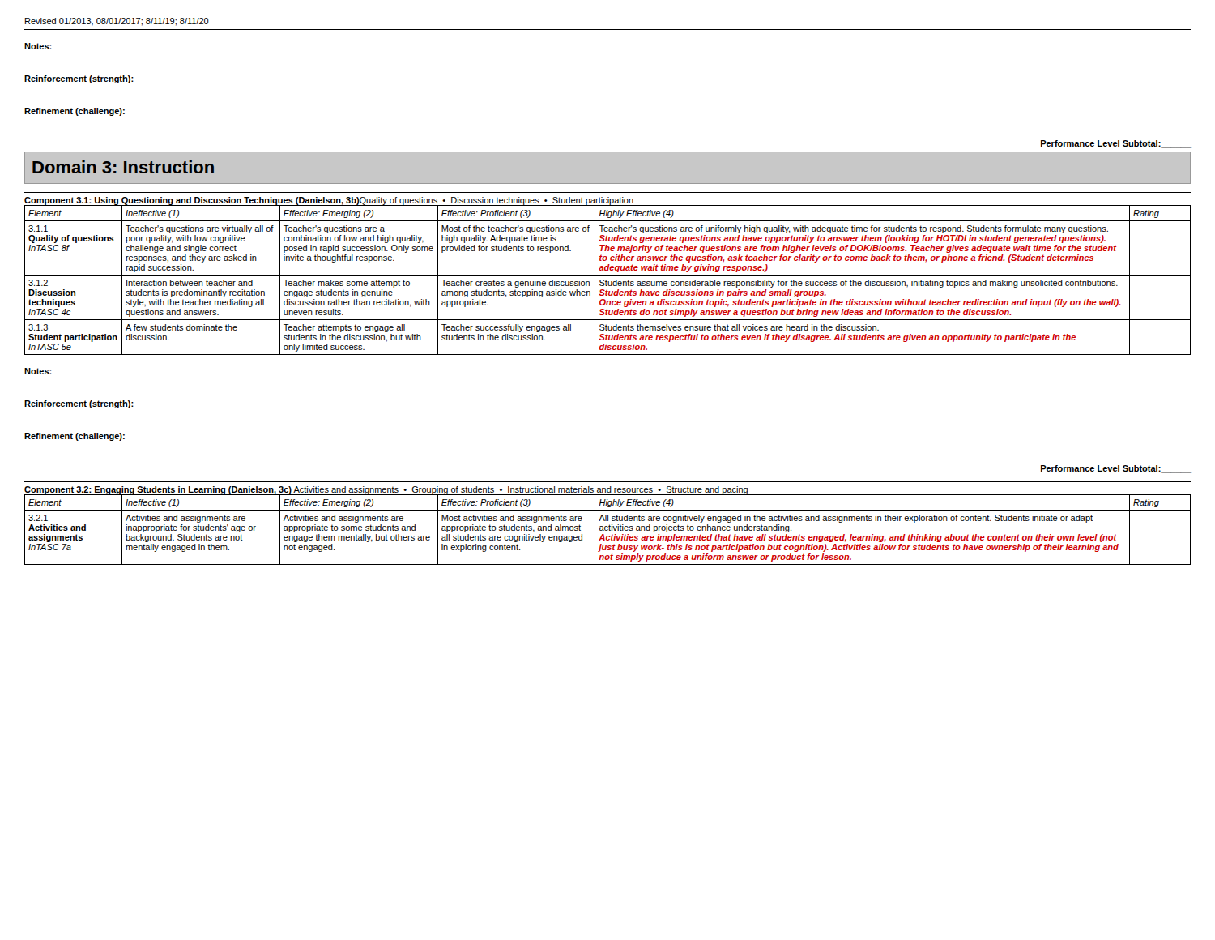Revised 01/2013, 08/01/2017; 8/11/19; 8/11/20
Notes:
Reinforcement (strength):
Refinement (challenge):
Performance Level Subtotal:______
Domain 3: Instruction
Component 3.1: Using Questioning and Discussion Techniques (Danielson, 3b) Quality of questions • Discussion techniques • Student participation
| Element | Ineffective (1) | Effective: Emerging (2) | Effective: Proficient (3) | Highly Effective (4) | Rating |
| --- | --- | --- | --- | --- | --- |
| 3.1.1 Quality of questions InTASC 8f | Teacher's questions are virtually all of poor quality, with low cognitive challenge and single correct responses, and they are asked in rapid succession. | Teacher's questions are a combination of low and high quality, posed in rapid succession. Only some invite a thoughtful response. | Most of the teacher's questions are of high quality. Adequate time is provided for students to respond. | Teacher's questions are of uniformly high quality, with adequate time for students to respond. Students formulate many questions. Students generate questions and have opportunity to answer them (looking for HOT/DI in student generated questions). The majority of teacher questions are from higher levels of DOK/Blooms. Teacher gives adequate wait time for the student to either answer the question, ask teacher for clarity or to come back to them, or phone a friend. (Student determines adequate wait time by giving response.) | |
| 3.1.2 Discussion techniques InTASC 4c | Interaction between teacher and students is predominantly recitation style, with the teacher mediating all questions and answers. | Teacher makes some attempt to engage students in genuine discussion rather than recitation, with uneven results. | Teacher creates a genuine discussion among students, stepping aside when appropriate. | Students assume considerable responsibility for the success of the discussion, initiating topics and making unsolicited contributions. Students have discussions in pairs and small groups. Once given a discussion topic, students participate in the discussion without teacher redirection and input (fly on the wall). Students do not simply answer a question but bring new ideas and information to the discussion. | |
| 3.1.3 Student participation InTASC 5e | A few students dominate the discussion. | Teacher attempts to engage all students in the discussion, but with only limited success. | Teacher successfully engages all students in the discussion. | Students themselves ensure that all voices are heard in the discussion. Students are respectful to others even if they disagree. All students are given an opportunity to participate in the discussion. | |
Notes:
Reinforcement (strength):
Refinement (challenge):
Performance Level Subtotal:______
Component 3.2: Engaging Students in Learning (Danielson, 3c) Activities and assignments • Grouping of students • Instructional materials and resources • Structure and pacing
| Element | Ineffective (1) | Effective: Emerging (2) | Effective: Proficient (3) | Highly Effective (4) | Rating |
| --- | --- | --- | --- | --- | --- |
| 3.2.1 Activities and assignments InTASC 7a | Activities and assignments are inappropriate for students' age or background. Students are not mentally engaged in them. | Activities and assignments are appropriate to some students and engage them mentally, but others are not engaged. | Most activities and assignments are appropriate to students, and almost all students are cognitively engaged in exploring content. | All students are cognitively engaged in the activities and assignments in their exploration of content. Students initiate or adapt activities and projects to enhance understanding. Activities are implemented that have all students engaged, learning, and thinking about the content on their own level (not just busy work- this is not participation but cognition). Activities allow for students to have ownership of their learning and not simply produce a uniform answer or product for lesson. | |